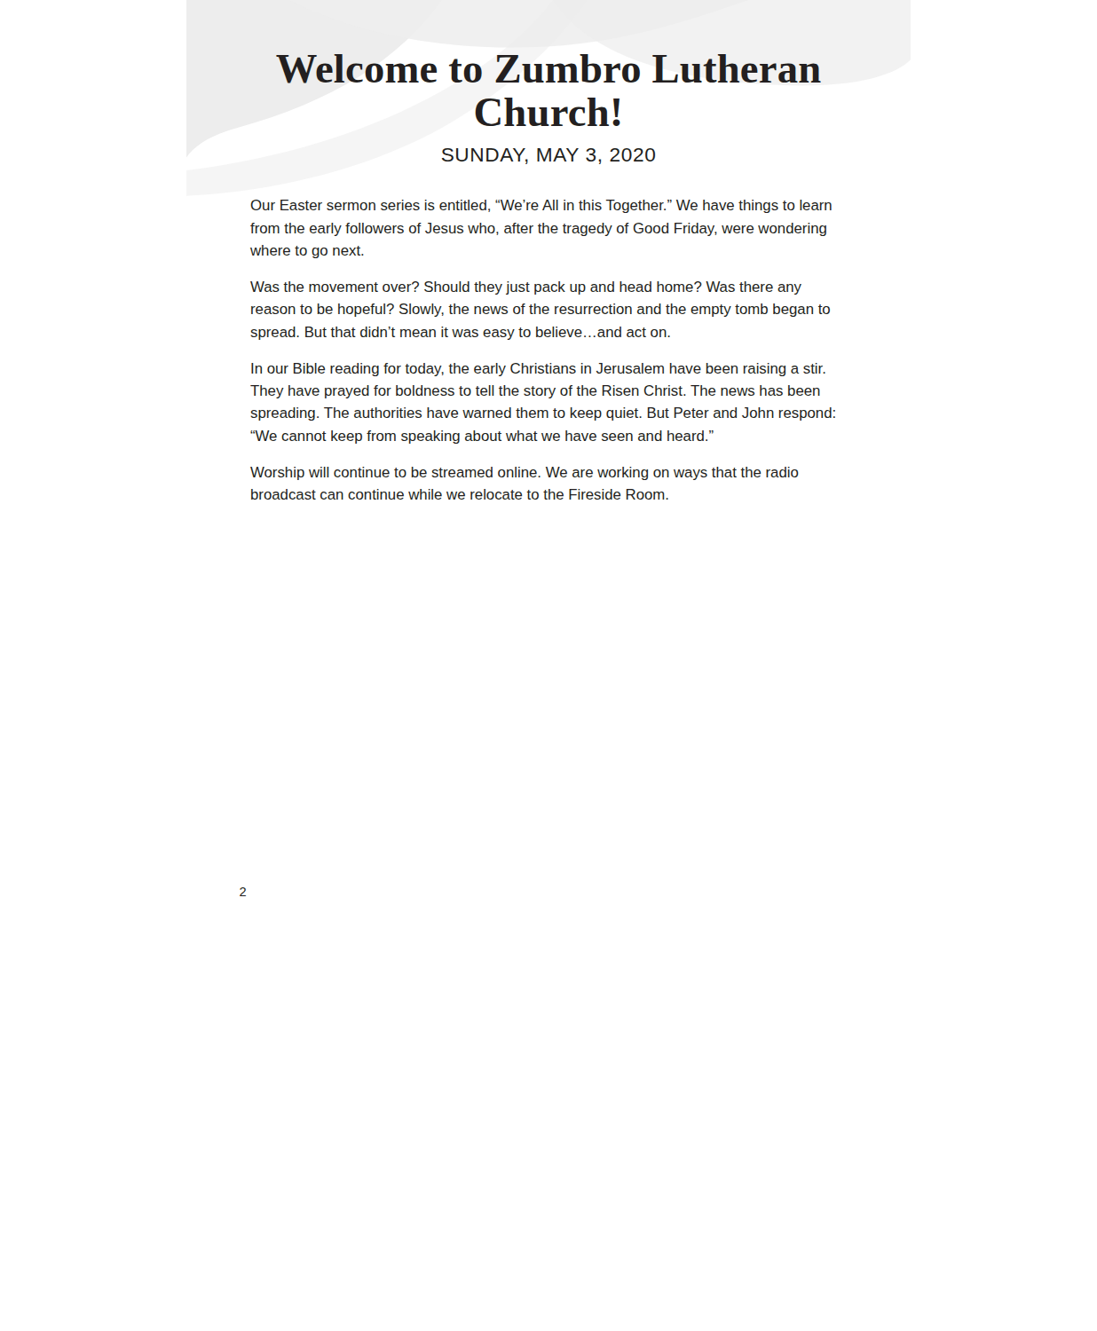Welcome to Zumbro Lutheran Church!
SUNDAY, MAY 3, 2020
Our Easter sermon series is entitled, “We’re All in this Together.” We have things to learn from the early followers of Jesus who, after the tragedy of Good Friday, were wondering where to go next.
Was the movement over? Should they just pack up and head home? Was there any reason to be hopeful? Slowly, the news of the resurrection and the empty tomb began to spread. But that didn’t mean it was easy to believe…and act on.
In our Bible reading for today, the early Christians in Jerusalem have been raising a stir. They have prayed for boldness to tell the story of the Risen Christ. The news has been spreading. The authorities have warned them to keep quiet. But Peter and John respond: “We cannot keep from speaking about what we have seen and heard.”
Worship will continue to be streamed online. We are working on ways that the radio broadcast can continue while we relocate to the Fireside Room.
2